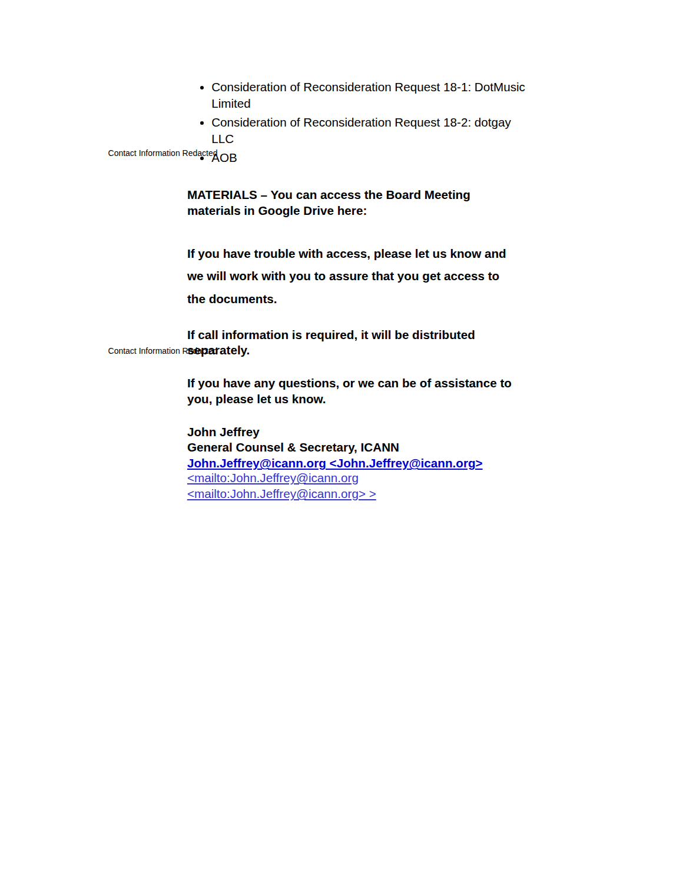Consideration of Reconsideration Request 18-1: DotMusic Limited
Consideration of Reconsideration Request 18-2: dotgay LLC
AOB
MATERIALS – You can access the Board Meeting materials in Google Drive here:
Contact Information Redacted
If you have trouble with access, please let us know and we will work with you to assure that you get access to the documents.
If call information is required, it will be distributed separately.
If you have any questions, or we can be of assistance to you, please let us know.
John Jeffrey
General Counsel & Secretary, ICANN
John.Jeffrey@icann.org <John.Jeffrey@icann.org>
<mailto:John.Jeffrey@icann.org <mailto:John.Jeffrey@icann.org> >
Contact Information Redacted